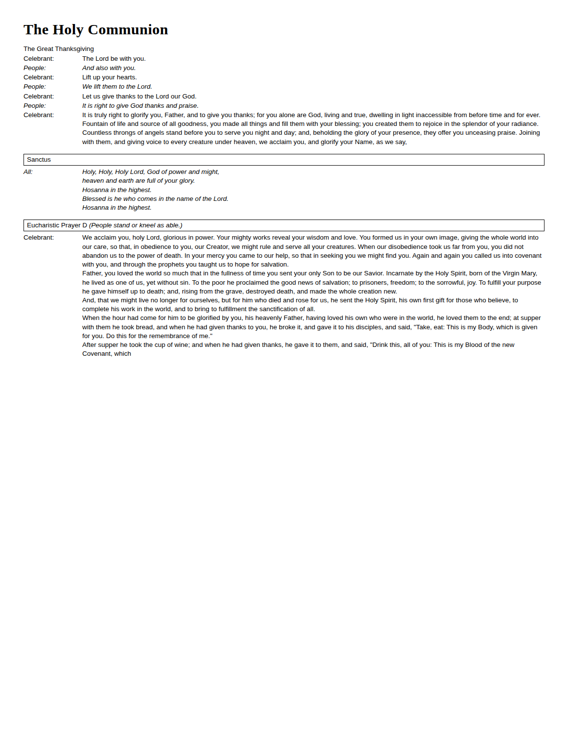The Holy Communion
The Great Thanksgiving
| Celebrant: | The Lord be with you. |
| People: | And also with you. |
| Celebrant: | Lift up your hearts. |
| People: | We lift them to the Lord. |
| Celebrant: | Let us give thanks to the Lord our God. |
| People: | It is right to give God thanks and praise. |
| Celebrant: | It is truly right to glorify you, Father, and to give you thanks; for you alone are God, living and true, dwelling in light inaccessible from before time and for ever. Fountain of life and source of all goodness, you made all things and fill them with your blessing; you created them to rejoice in the splendor of your radiance. Countless throngs of angels stand before you to serve you night and day; and, beholding the glory of your presence, they offer you unceasing praise. Joining with them, and giving voice to every creature under heaven, we acclaim you, and glorify your Name, as we say, |
Sanctus
| All: | Holy, Holy, Holy Lord, God of power and might, heaven and earth are full of your glory. Hosanna in the highest. Blessed is he who comes in the name of the Lord. Hosanna in the highest. |
Eucharistic Prayer D (People stand or kneel as able.)
| Celebrant: | We acclaim you, holy Lord, glorious in power. Your mighty works reveal your wisdom and love. You formed us in your own image, giving the whole world into our care, so that, in obedience to you, our Creator, we might rule and serve all your creatures. When our disobedience took us far from you, you did not abandon us to the power of death. In your mercy you came to our help, so that in seeking you we might find you. Again and again you called us into covenant with you, and through the prophets you taught us to hope for salvation. Father, you loved the world so much that in the fullness of time you sent your only Son to be our Savior. Incarnate by the Holy Spirit, born of the Virgin Mary, he lived as one of us, yet without sin. To the poor he proclaimed the good news of salvation; to prisoners, freedom; to the sorrowful, joy. To fulfill your purpose he gave himself up to death; and, rising from the grave, destroyed death, and made the whole creation new. And, that we might live no longer for ourselves, but for him who died and rose for us, he sent the Holy Spirit, his own first gift for those who believe, to complete his work in the world, and to bring to fulfillment the sanctification of all. When the hour had come for him to be glorified by you, his heavenly Father, having loved his own who were in the world, he loved them to the end; at supper with them he took bread, and when he had given thanks to you, he broke it, and gave it to his disciples, and said, "Take, eat: This is my Body, which is given for you. Do this for the remembrance of me." After supper he took the cup of wine; and when he had given thanks, he gave it to them, and said, "Drink this, all of you: This is my Blood of the new Covenant, which |